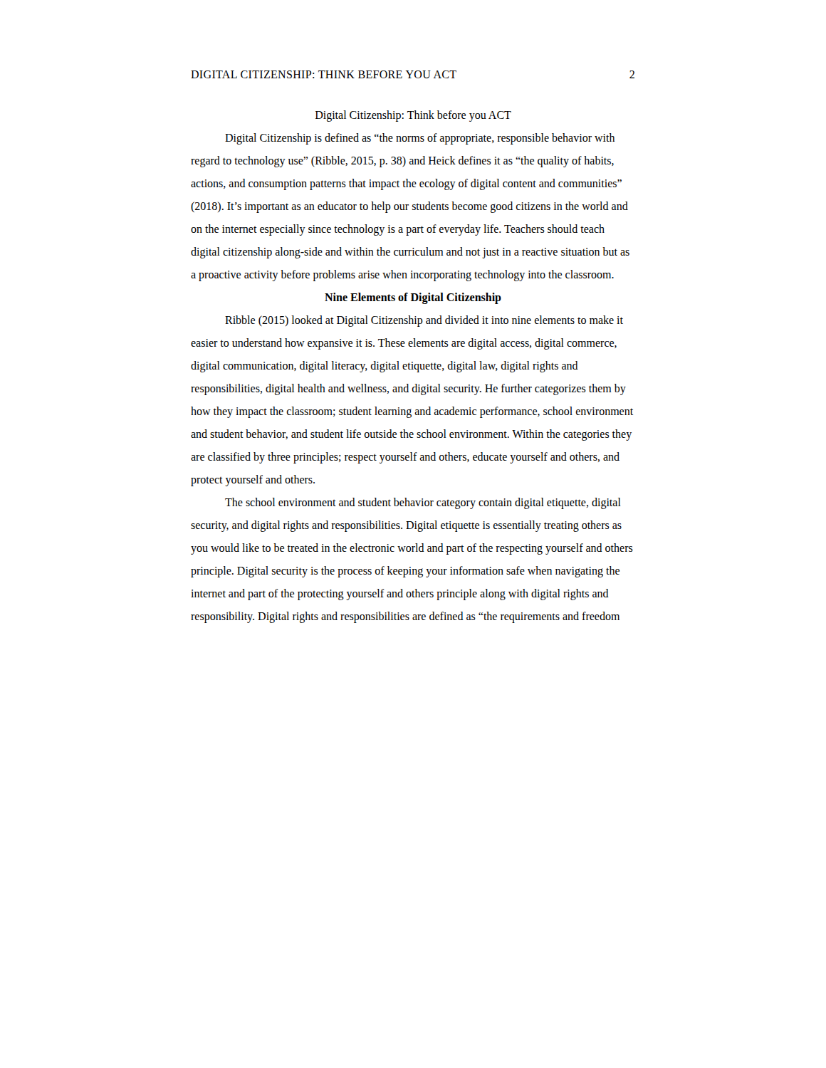Digital Citizenship: Think Before You Act 2
Digital Citizenship: Think before you ACT
Digital Citizenship is defined as “the norms of appropriate, responsible behavior with regard to technology use” (Ribble, 2015, p. 38) and Heick defines it as “the quality of habits, actions, and consumption patterns that impact the ecology of digital content and communities” (2018). It’s important as an educator to help our students become good citizens in the world and on the internet especially since technology is a part of everyday life. Teachers should teach digital citizenship along-side and within the curriculum and not just in a reactive situation but as a proactive activity before problems arise when incorporating technology into the classroom.
Nine Elements of Digital Citizenship
Ribble (2015) looked at Digital Citizenship and divided it into nine elements to make it easier to understand how expansive it is. These elements are digital access, digital commerce, digital communication, digital literacy, digital etiquette, digital law, digital rights and responsibilities, digital health and wellness, and digital security. He further categorizes them by how they impact the classroom; student learning and academic performance, school environment and student behavior, and student life outside the school environment. Within the categories they are classified by three principles; respect yourself and others, educate yourself and others, and protect yourself and others.
The school environment and student behavior category contain digital etiquette, digital security, and digital rights and responsibilities. Digital etiquette is essentially treating others as you would like to be treated in the electronic world and part of the respecting yourself and others principle. Digital security is the process of keeping your information safe when navigating the internet and part of the protecting yourself and others principle along with digital rights and responsibility. Digital rights and responsibilities are defined as “the requirements and freedom